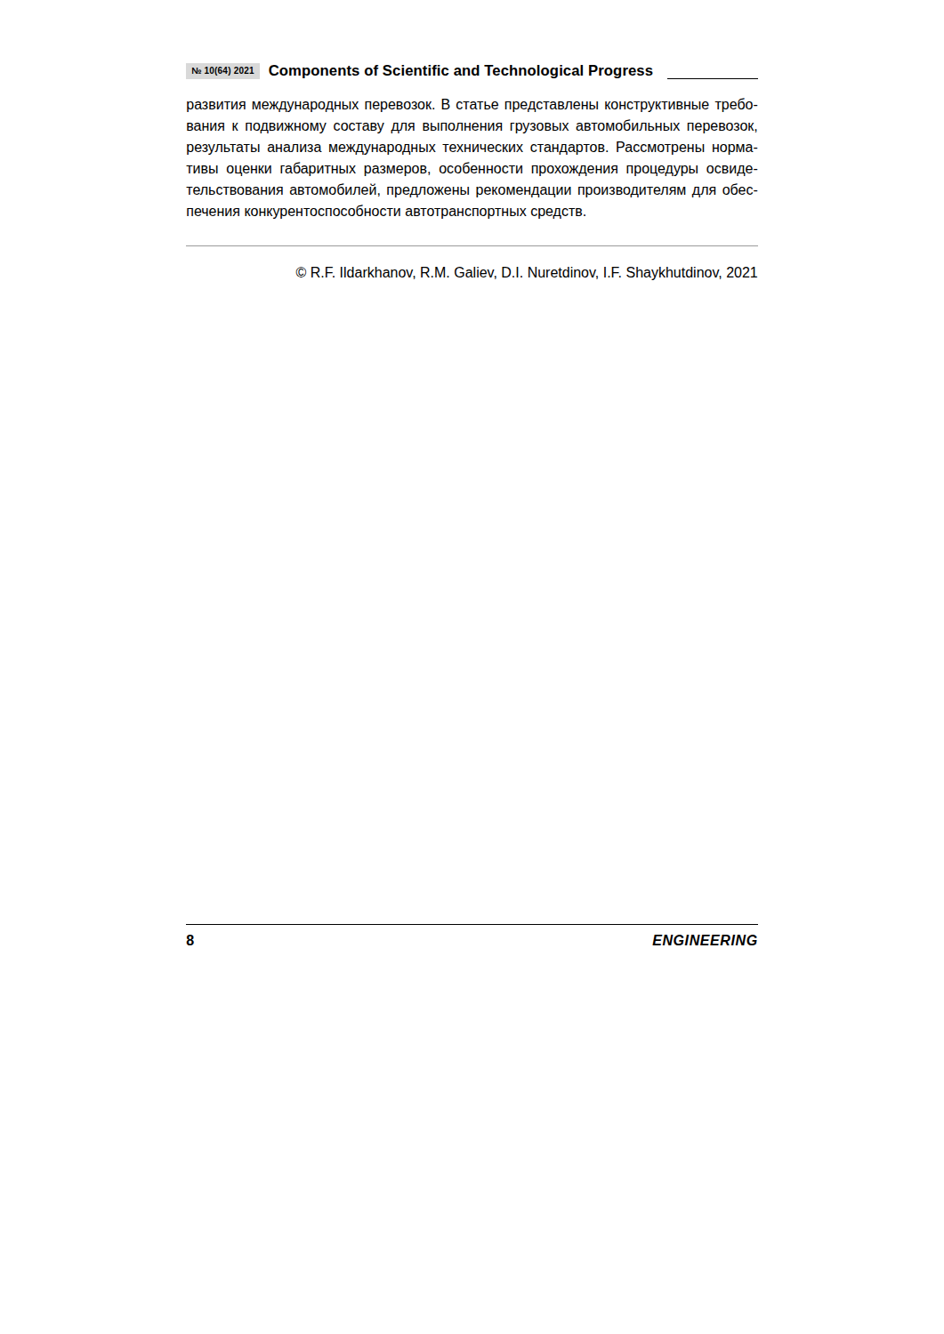№ 10(64) 2021 Components of Scientific and Technological Progress
развития международных перевозок. В статье представлены конструктивные требования к подвижному составу для выполнения грузовых автомобильных перевозок, результаты анализа международных технических стандартов. Рассмотрены нормативы оценки габаритных размеров, особенности прохождения процедуры освидетельствования автомобилей, предложены рекомендации производителям для обеспечения конкурентоспособности автотранспортных средств.
© R.F. Ildarkhanov, R.M. Galiev, D.I. Nuretdinov, I.F. Shaykhutdinov, 2021
8 ENGINEERING